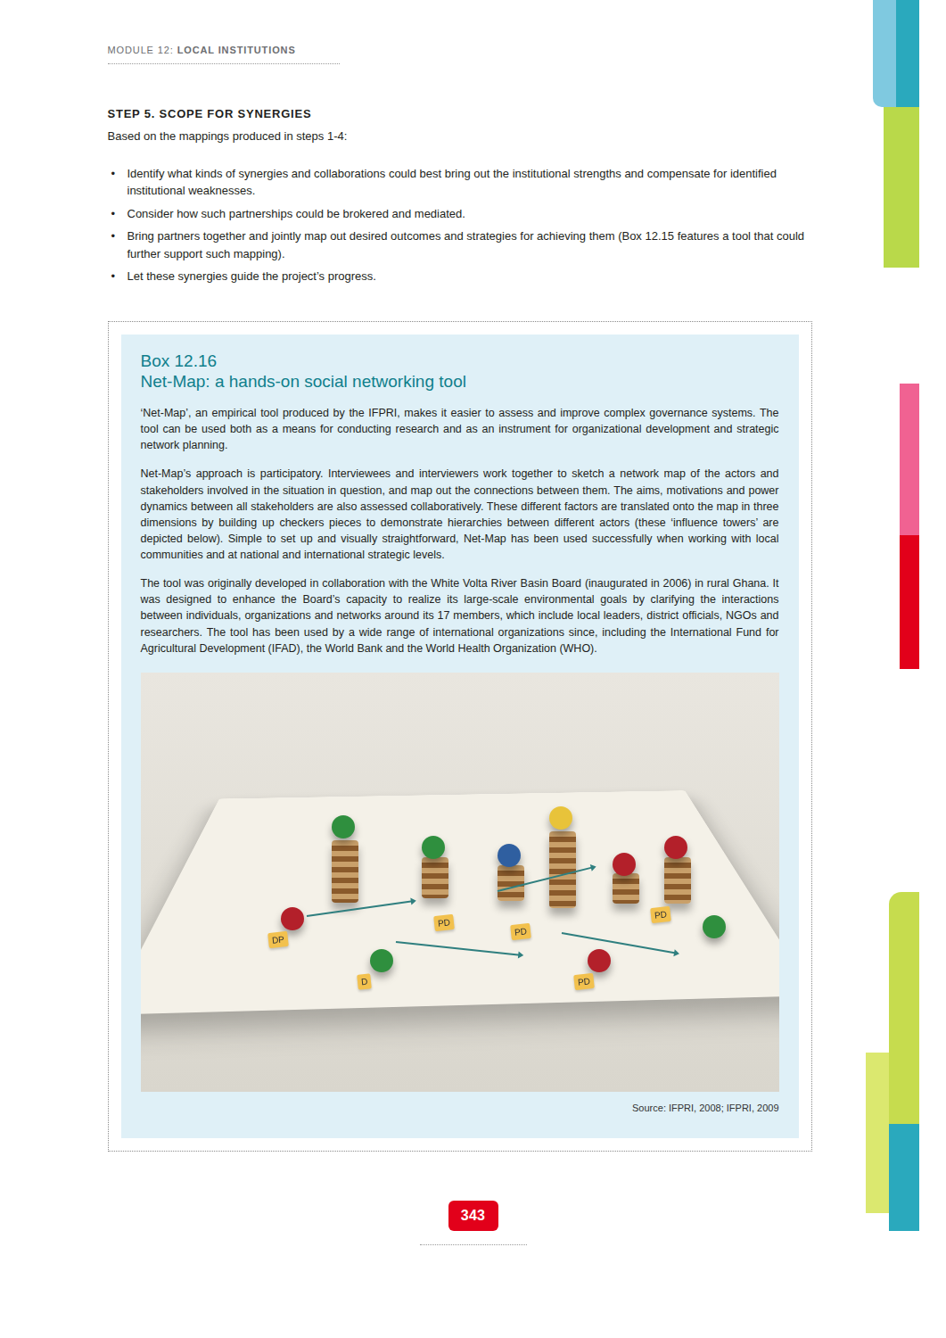MODULE 12: Local institutions
Step 5. Scope for synergies
Based on the mappings produced in steps 1-4:
Identify what kinds of synergies and collaborations could best bring out the institutional strengths and compensate for identified institutional weaknesses.
Consider how such partnerships could be brokered and mediated.
Bring partners together and jointly map out desired outcomes and strategies for achieving them (Box 12.15 features a tool that could further support such mapping).
Let these synergies guide the project’s progress.
Box 12.16Net-Map: a hands-on social networking tool
‘Net-Map’, an empirical tool produced by the IFPRI, makes it easier to assess and improve complex governance systems. The tool can be used both as a means for conducting research and as an instrument for organizational development and strategic network planning.
Net-Map’s approach is participatory. Interviewees and interviewers work together to sketch a network map of the actors and stakeholders involved in the situation in question, and map out the connections between them. The aims, motivations and power dynamics between all stakeholders are also assessed collaboratively. These different factors are translated onto the map in three dimensions by building up checkers pieces to demonstrate hierarchies between different actors (these ‘influence towers’ are depicted below). Simple to set up and visually straightforward, Net-Map has been used successfully when working with local communities and at national and international strategic levels.
The tool was originally developed in collaboration with the White Volta River Basin Board (inaugurated in 2006) in rural Ghana. It was designed to enhance the Board’s capacity to realize its large-scale environmental goals by clarifying the interactions between individuals, organizations and networks around its 17 members, which include local leaders, district officials, NGOs and researchers. The tool has been used by a wide range of international organizations since, including the International Fund for Agricultural Development (IFAD), the World Bank and the World Health Organization (WHO).
DP
D
PD
PD
PD
PD
© E. Schiffer, 2007
Source: IFPRI, 2008; IFPRI, 2009
343